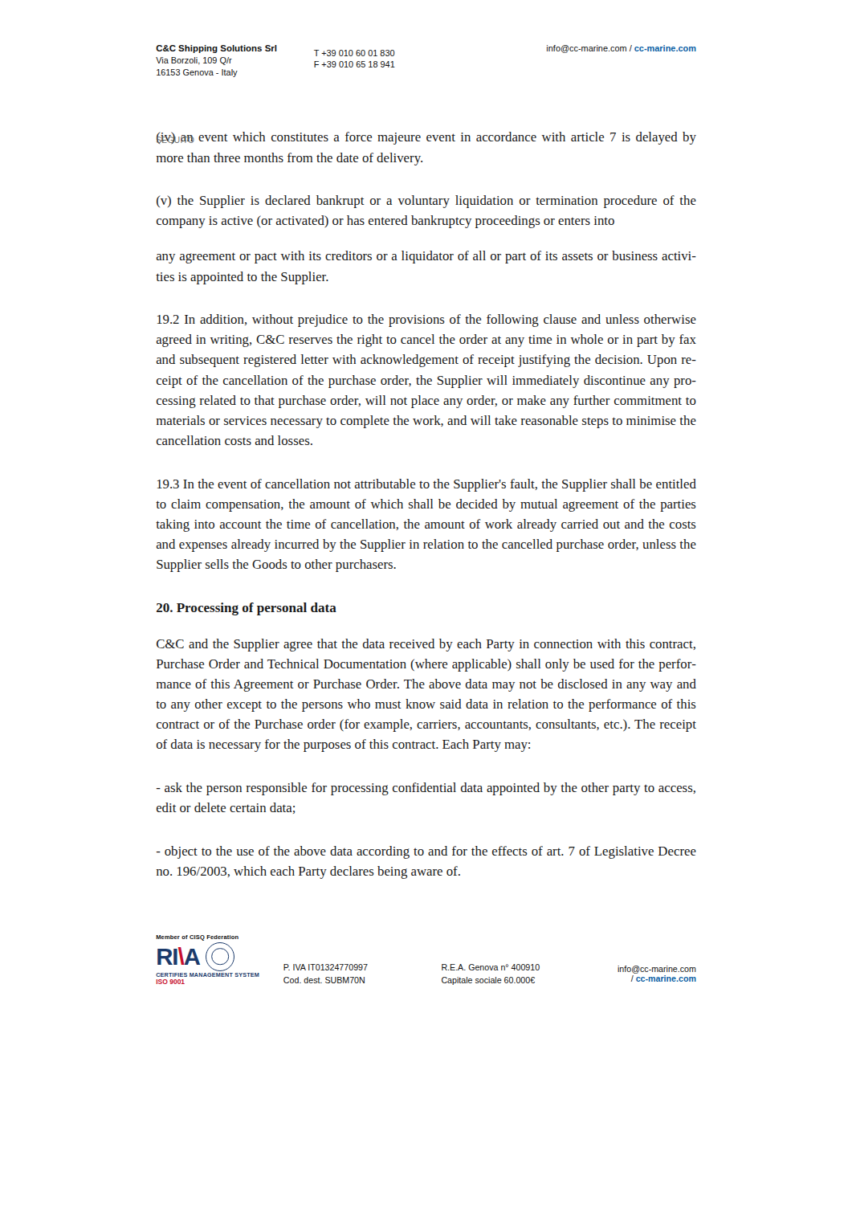C&C Shipping Solutions Srl
Via Borzoli, 109 Q/r
16153 Genova - Italy
T +39 010 60 01 830
F +39 010 65 18 941
info@cc-marine.com / cc-marine.com
(iv) an event which constitutes a force majeure event in accordance with article 7 is delayed by more than three months from the date of delivery.
(v) the Supplier is declared bankrupt or a voluntary liquidation or termination procedure of the company is active (or activated) or has entered bankruptcy proceedings or enters into
any agreement or pact with its creditors or a liquidator of all or part of its assets or business activities is appointed to the Supplier.
19.2 In addition, without prejudice to the provisions of the following clause and unless otherwise agreed in writing, C&C reserves the right to cancel the order at any time in whole or in part by fax and subsequent registered letter with acknowledgement of receipt justifying the decision. Upon receipt of the cancellation of the purchase order, the Supplier will immediately discontinue any processing related to that purchase order, will not place any order, or make any further commitment to materials or services necessary to complete the work, and will take reasonable steps to minimise the cancellation costs and losses.
19.3 In the event of cancellation not attributable to the Supplier's fault, the Supplier shall be entitled to claim compensation, the amount of which shall be decided by mutual agreement of the parties taking into account the time of cancellation, the amount of work already carried out and the costs and expenses already incurred by the Supplier in relation to the cancelled purchase order, unless the Supplier sells the Goods to other purchasers.
20. Processing of personal data
C&C and the Supplier agree that the data received by each Party in connection with this contract, Purchase Order and Technical Documentation (where applicable) shall only be used for the performance of this Agreement or Purchase Order. The above data may not be disclosed in any way and to any other except to the persons who must know said data in relation to the performance of this contract or of the Purchase order (for example, carriers, accountants, consultants, etc.). The receipt of data is necessary for the purposes of this contract. Each Party may:
- ask the person responsible for processing confidential data appointed by the other party to access, edit or delete certain data;
- object to the use of the above data according to and for the effects of art. 7 of Legislative Decree no. 196/2003, which each Party declares being aware of.
Member of CISQ Federation
RI\A
CERTIFIES MANAGEMENT SYSTEM
ISO 9001
P. IVA IT01324770997
Cod. dest. SUBM70N
R.E.A. Genova n° 400910
Capitale sociale 60.000€
info@cc-marine.com / cc-marine.com